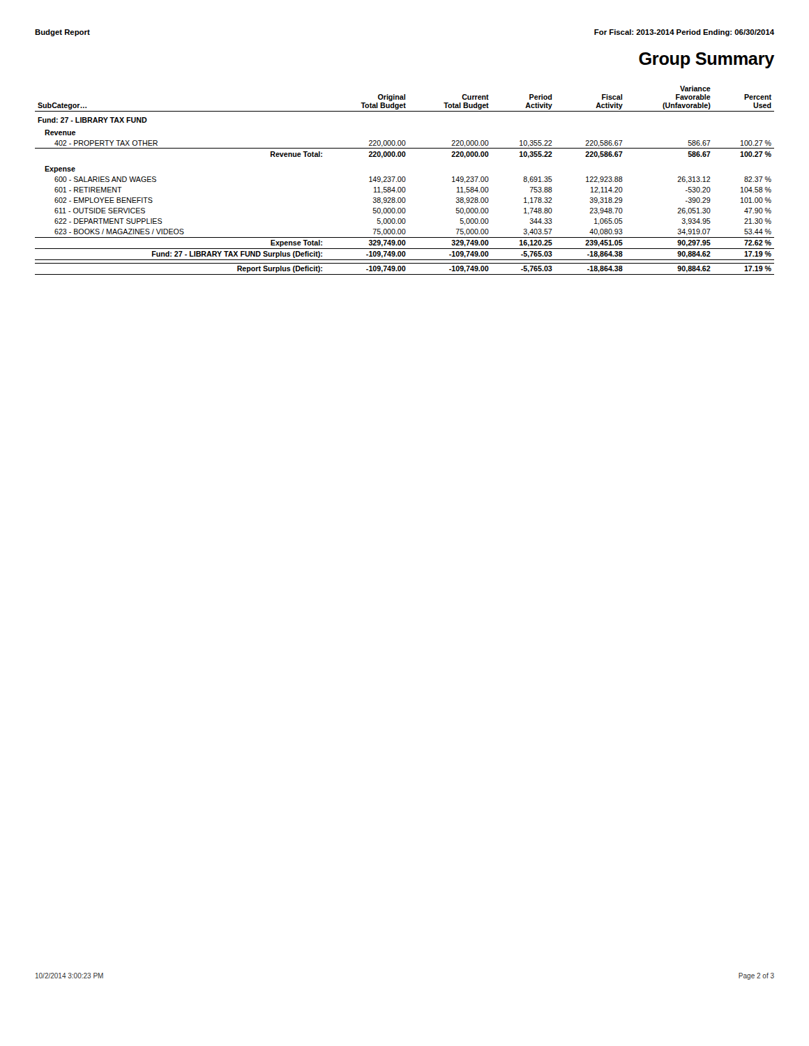Budget Report
For Fiscal: 2013-2014 Period Ending: 06/30/2014
Group Summary
| | | | | | Variance | |
| --- | --- | --- | --- | --- | --- | --- |
| SubCategor… | Original Total Budget | Current Total Budget | Period Activity | Fiscal Activity | Favorable (Unfavorable) | Percent Used |
| Fund: 27 - LIBRARY TAX FUND | | | | | | |
| Revenue | | | | | | |
| 402 - PROPERTY TAX OTHER | 220,000.00 | 220,000.00 | 10,355.22 | 220,586.67 | 586.67 | 100.27 % |
| Revenue Total: | 220,000.00 | 220,000.00 | 10,355.22 | 220,586.67 | 586.67 | 100.27 % |
| Expense | | | | | | |
| 600 - SALARIES AND WAGES | 149,237.00 | 149,237.00 | 8,691.35 | 122,923.88 | 26,313.12 | 82.37 % |
| 601 - RETIREMENT | 11,584.00 | 11,584.00 | 753.88 | 12,114.20 | -530.20 | 104.58 % |
| 602 - EMPLOYEE BENEFITS | 38,928.00 | 38,928.00 | 1,178.32 | 39,318.29 | -390.29 | 101.00 % |
| 611 - OUTSIDE SERVICES | 50,000.00 | 50,000.00 | 1,748.80 | 23,948.70 | 26,051.30 | 47.90 % |
| 622 - DEPARTMENT SUPPLIES | 5,000.00 | 5,000.00 | 344.33 | 1,065.05 | 3,934.95 | 21.30 % |
| 623 - BOOKS / MAGAZINES / VIDEOS | 75,000.00 | 75,000.00 | 3,403.57 | 40,080.93 | 34,919.07 | 53.44 % |
| Expense Total: | 329,749.00 | 329,749.00 | 16,120.25 | 239,451.05 | 90,297.95 | 72.62 % |
| Fund: 27 - LIBRARY TAX FUND Surplus (Deficit): | -109,749.00 | -109,749.00 | -5,765.03 | -18,864.38 | 90,884.62 | 17.19 % |
| Report Surplus (Deficit): | -109,749.00 | -109,749.00 | -5,765.03 | -18,864.38 | 90,884.62 | 17.19 % |
10/2/2014 3:00:23 PM
Page 2 of 3